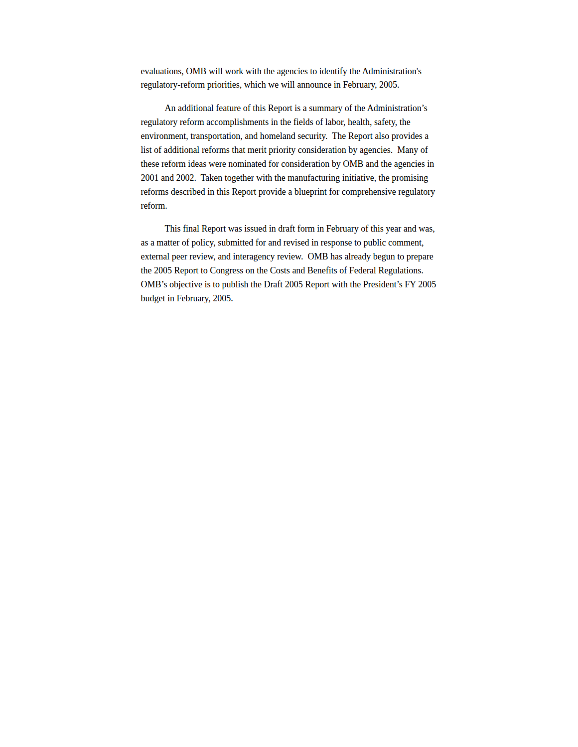evaluations, OMB will work with the agencies to identify the Administration's regulatory-reform priorities, which we will announce in February, 2005.
An additional feature of this Report is a summary of the Administration’s regulatory reform accomplishments in the fields of labor, health, safety, the environment, transportation, and homeland security. The Report also provides a list of additional reforms that merit priority consideration by agencies. Many of these reform ideas were nominated for consideration by OMB and the agencies in 2001 and 2002. Taken together with the manufacturing initiative, the promising reforms described in this Report provide a blueprint for comprehensive regulatory reform.
This final Report was issued in draft form in February of this year and was, as a matter of policy, submitted for and revised in response to public comment, external peer review, and interagency review. OMB has already begun to prepare the 2005 Report to Congress on the Costs and Benefits of Federal Regulations. OMB’s objective is to publish the Draft 2005 Report with the President’s FY 2005 budget in February, 2005.